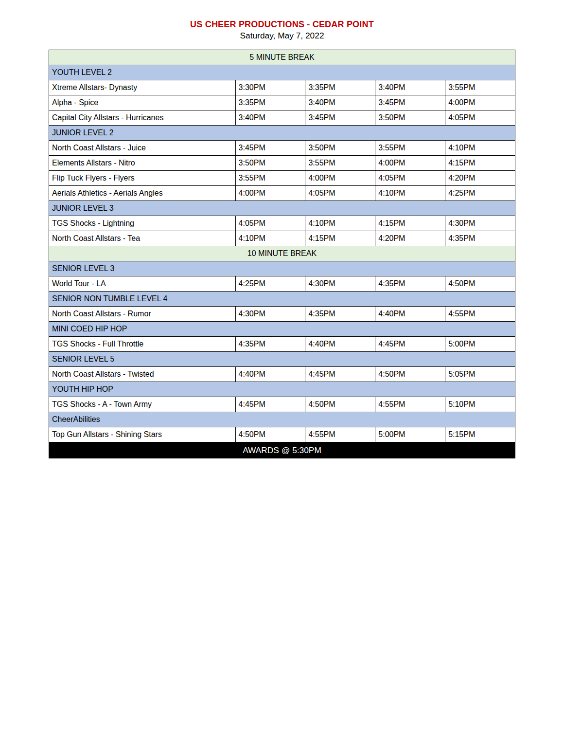US CHEER PRODUCTIONS - CEDAR POINT
Saturday, May 7, 2022
| 5 MINUTE BREAK |
| YOUTH LEVEL 2 |
| Xtreme Allstars- Dynasty | 3:30PM | 3:35PM | 3:40PM | 3:55PM |
| Alpha - Spice | 3:35PM | 3:40PM | 3:45PM | 4:00PM |
| Capital City Allstars - Hurricanes | 3:40PM | 3:45PM | 3:50PM | 4:05PM |
| JUNIOR LEVEL 2 |
| North Coast Allstars - Juice | 3:45PM | 3:50PM | 3:55PM | 4:10PM |
| Elements Allstars - Nitro | 3:50PM | 3:55PM | 4:00PM | 4:15PM |
| Flip Tuck Flyers - Flyers | 3:55PM | 4:00PM | 4:05PM | 4:20PM |
| Aerials Athletics - Aerials Angles | 4:00PM | 4:05PM | 4:10PM | 4:25PM |
| JUNIOR LEVEL 3 |
| TGS Shocks - Lightning | 4:05PM | 4:10PM | 4:15PM | 4:30PM |
| North Coast Allstars - Tea | 4:10PM | 4:15PM | 4:20PM | 4:35PM |
| 10 MINUTE BREAK |
| SENIOR LEVEL 3 |
| World Tour - LA | 4:25PM | 4:30PM | 4:35PM | 4:50PM |
| SENIOR NON TUMBLE LEVEL 4 |
| North Coast Allstars - Rumor | 4:30PM | 4:35PM | 4:40PM | 4:55PM |
| MINI COED HIP HOP |
| TGS Shocks - Full Throttle | 4:35PM | 4:40PM | 4:45PM | 5:00PM |
| SENIOR LEVEL 5 |
| North Coast Allstars - Twisted | 4:40PM | 4:45PM | 4:50PM | 5:05PM |
| YOUTH HIP HOP |
| TGS Shocks - A - Town Army | 4:45PM | 4:50PM | 4:55PM | 5:10PM |
| CheerAbilities |
| Top Gun Allstars - Shining Stars | 4:50PM | 4:55PM | 5:00PM | 5:15PM |
| AWARDS @ 5:30PM |